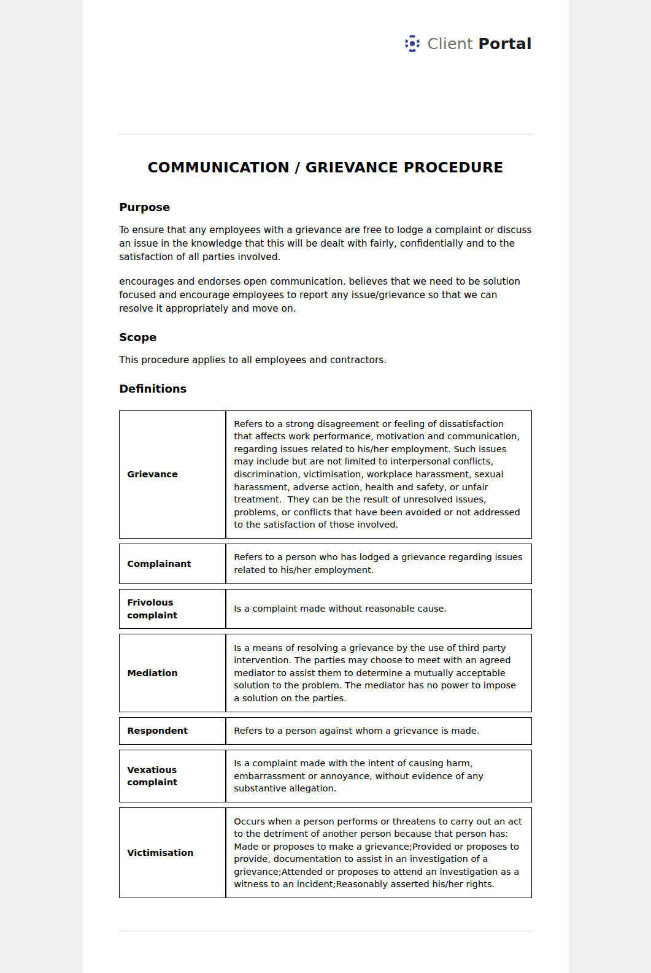Client Portal
COMMUNICATION / GRIEVANCE PROCEDURE
Purpose
To ensure that any employees with a grievance are free to lodge a complaint or discuss an issue in the knowledge that this will be dealt with fairly, confidentially and to the satisfaction of all parties involved.
encourages and endorses open communication. believes that we need to be solution focused and encourage employees to report any issue/grievance so that we can resolve it appropriately and move on.
Scope
This procedure applies to all employees and contractors.
Definitions
| Grievance | Refers to a strong disagreement or feeling of dissatisfaction that affects work performance, motivation and communication, regarding issues related to his/her employment. Such issues may include but are not limited to interpersonal conflicts, discrimination, victimisation, workplace harassment, sexual harassment, adverse action, health and safety, or unfair treatment. They can be the result of unresolved issues, problems, or conflicts that have been avoided or not addressed to the satisfaction of those involved. |
| Complainant | Refers to a person who has lodged a grievance regarding issues related to his/her employment. |
| Frivolous complaint | Is a complaint made without reasonable cause. |
| Mediation | Is a means of resolving a grievance by the use of third party intervention. The parties may choose to meet with an agreed mediator to assist them to determine a mutually acceptable solution to the problem. The mediator has no power to impose a solution on the parties. |
| Respondent | Refers to a person against whom a grievance is made. |
| Vexatious complaint | Is a complaint made with the intent of causing harm, embarrassment or annoyance, without evidence of any substantive allegation. |
| Victimisation | Occurs when a person performs or threatens to carry out an act to the detriment of another person because that person has: Made or proposes to make a grievance;Provided or proposes to provide, documentation to assist in an investigation of a grievance;Attended or proposes to attend an investigation as a witness to an incident;Reasonably asserted his/her rights. |